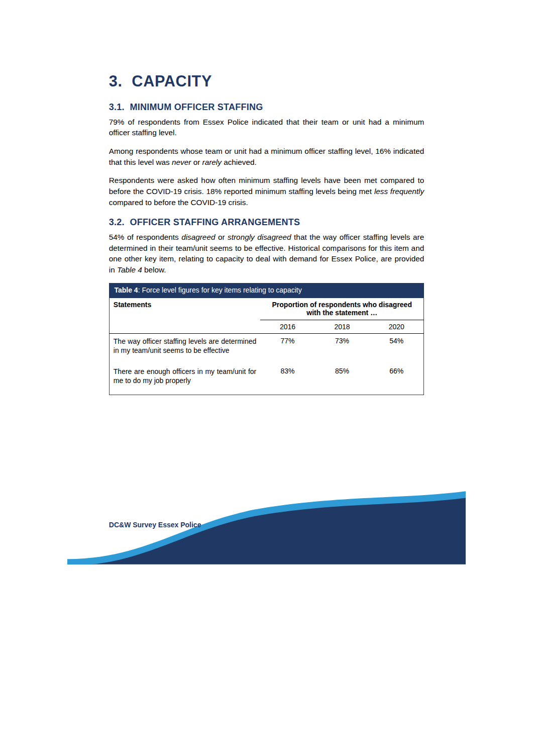3. CAPACITY
3.1. MINIMUM OFFICER STAFFING
79% of respondents from Essex Police indicated that their team or unit had a minimum officer staffing level.
Among respondents whose team or unit had a minimum officer staffing level, 16% indicated that this level was never or rarely achieved.
Respondents were asked how often minimum staffing levels have been met compared to before the COVID-19 crisis. 18% reported minimum staffing levels being met less frequently compared to before the COVID-19 crisis.
3.2. OFFICER STAFFING ARRANGEMENTS
54% of respondents disagreed or strongly disagreed that the way officer staffing levels are determined in their team/unit seems to be effective. Historical comparisons for this item and one other key item, relating to capacity to deal with demand for Essex Police, are provided in Table 4 below.
Table 4 : Force level figures for key items relating to capacity
| Statements | Proportion of respondents who disagreed with the statement … |
| --- | --- |
| 2016 | 2018 | 2020 |
| The way officer staffing levels are determined in my team/unit seems to be effective | 77% | 73% | 54% |
| There are enough officers in my team/unit for me to do my job properly | 83% | 85% | 66% |
DC&W Survey Essex Police Research and Policy Support R014/2021
Natalie Wellington
10